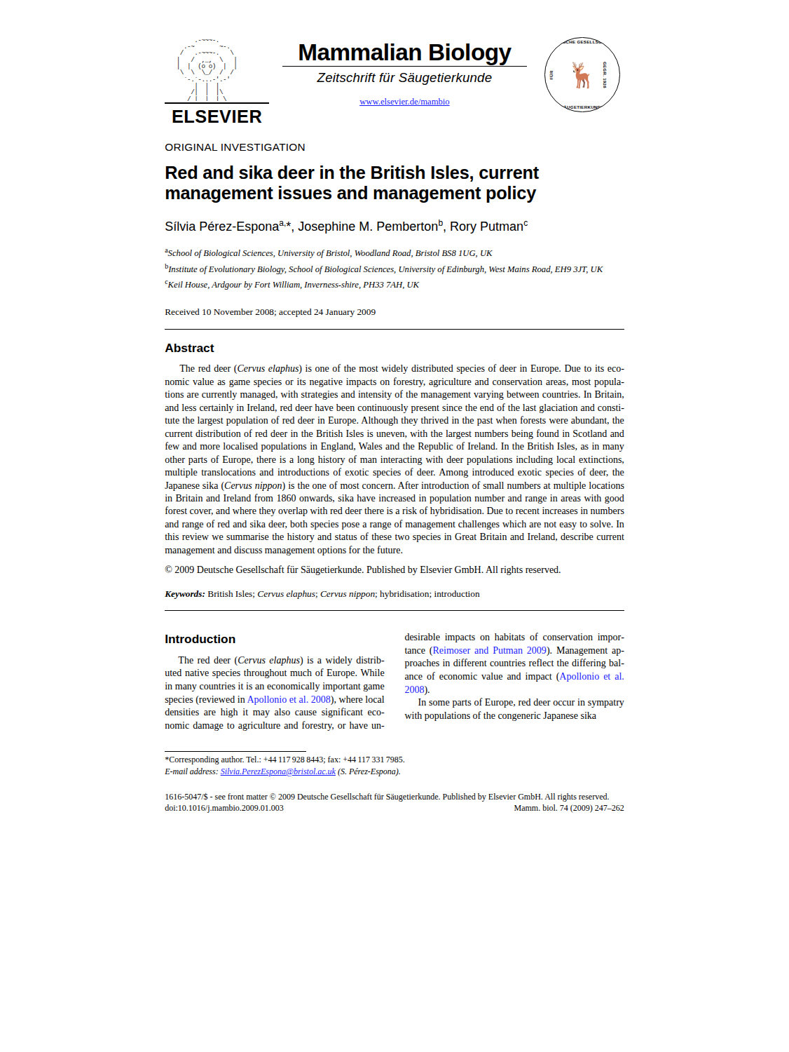.-~~~-. .-~ ~-. / .-~~~-. \ | / ,_, \ | | | (o o) | | \ \ \_/ / / `-.`-...-'.-' | | | /| | |\ / | | | \ | | | | | | |__|__| | |__| |__| | | |_____| / \ /_________\ ELSEVIER
Mammalian Biology
Zeitschrift für Säugetierkunde
www.elsevier.de/mambio
DEUTSCHE GESELLSCHAFT
SÄUGETIERKUNDE
FÜR
GEGR. 1926
🦌
ORIGINAL INVESTIGATION
Red and sika deer in the British Isles, current management issues and management policy
Sílvia Pérez-Esponaa,*, Josephine M. Pembertonb, Rory Putmanc
aSchool of Biological Sciences, University of Bristol, Woodland Road, Bristol BS8 1UG, UK
bInstitute of Evolutionary Biology, School of Biological Sciences, University of Edinburgh, West Mains Road, EH9 3JT, UK
cKeil House, Ardgour by Fort William, Inverness-shire, PH33 7AH, UK
Received 10 November 2008; accepted 24 January 2009
Abstract
The red deer (Cervus elaphus) is one of the most widely distributed species of deer in Europe. Due to its economic value as game species or its negative impacts on forestry, agriculture and conservation areas, most populations are currently managed, with strategies and intensity of the management varying between countries. In Britain, and less certainly in Ireland, red deer have been continuously present since the end of the last glaciation and constitute the largest population of red deer in Europe. Although they thrived in the past when forests were abundant, the current distribution of red deer in the British Isles is uneven, with the largest numbers being found in Scotland and few and more localised populations in England, Wales and the Republic of Ireland. In the British Isles, as in many other parts of Europe, there is a long history of man interacting with deer populations including local extinctions, multiple translocations and introductions of exotic species of deer. Among introduced exotic species of deer, the Japanese sika (Cervus nippon) is the one of most concern. After introduction of small numbers at multiple locations in Britain and Ireland from 1860 onwards, sika have increased in population number and range in areas with good forest cover, and where they overlap with red deer there is a risk of hybridisation. Due to recent increases in numbers and range of red and sika deer, both species pose a range of management challenges which are not easy to solve. In this review we summarise the history and status of these two species in Great Britain and Ireland, describe current management and discuss management options for the future.
© 2009 Deutsche Gesellschaft für Säugetierkunde. Published by Elsevier GmbH. All rights reserved.
Keywords: British Isles; Cervus elaphus; Cervus nippon; hybridisation; introduction
Introduction
The red deer (Cervus elaphus) is a widely distributed native species throughout much of Europe. While in many countries it is an economically important game species (reviewed in Apollonio et al. 2008), where local densities are high it may also cause significant economic damage to agriculture and forestry, or have undesirable impacts on habitats of conservation importance (Reimoser and Putman 2009). Management approaches in different countries reflect the differing balance of economic value and impact (Apollonio et al. 2008).
In some parts of Europe, red deer occur in sympatry with populations of the congeneric Japanese sika
*Corresponding author. Tel.: +44 117 928 8443; fax: +44 117 331 7985.
E-mail address: Silvia.PerezEspona@bristol.ac.uk (S. Pérez-Espona).
1616-5047/$ - see front matter © 2009 Deutsche Gesellschaft für Säugetierkunde. Published by Elsevier GmbH. All rights reserved.
doi:10.1016/j.mambio.2009.01.003 Mamm. biol. 74 (2009) 247–262